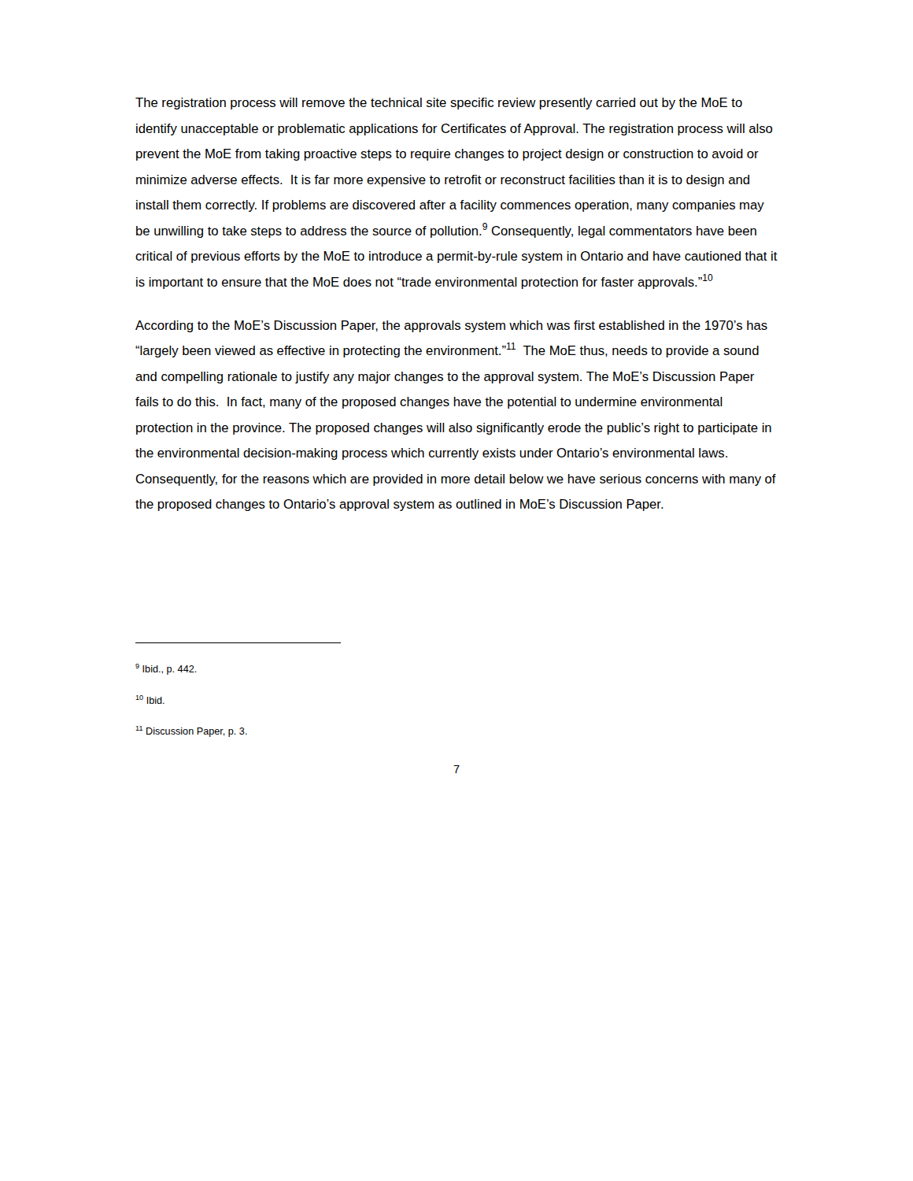The registration process will remove the technical site specific review presently carried out by the MoE to identify unacceptable or problematic applications for Certificates of Approval. The registration process will also prevent the MoE from taking proactive steps to require changes to project design or construction to avoid or minimize adverse effects. It is far more expensive to retrofit or reconstruct facilities than it is to design and install them correctly. If problems are discovered after a facility commences operation, many companies may be unwilling to take steps to address the source of pollution.9 Consequently, legal commentators have been critical of previous efforts by the MoE to introduce a permit-by-rule system in Ontario and have cautioned that it is important to ensure that the MoE does not “trade environmental protection for faster approvals.”10
According to the MoE’s Discussion Paper, the approvals system which was first established in the 1970’s has “largely been viewed as effective in protecting the environment.”11 The MoE thus, needs to provide a sound and compelling rationale to justify any major changes to the approval system. The MoE’s Discussion Paper fails to do this. In fact, many of the proposed changes have the potential to undermine environmental protection in the province. The proposed changes will also significantly erode the public’s right to participate in the environmental decision-making process which currently exists under Ontario’s environmental laws. Consequently, for the reasons which are provided in more detail below we have serious concerns with many of the proposed changes to Ontario’s approval system as outlined in MoE’s Discussion Paper.
9 Ibid., p. 442.
10 Ibid.
11 Discussion Paper, p. 3.
7